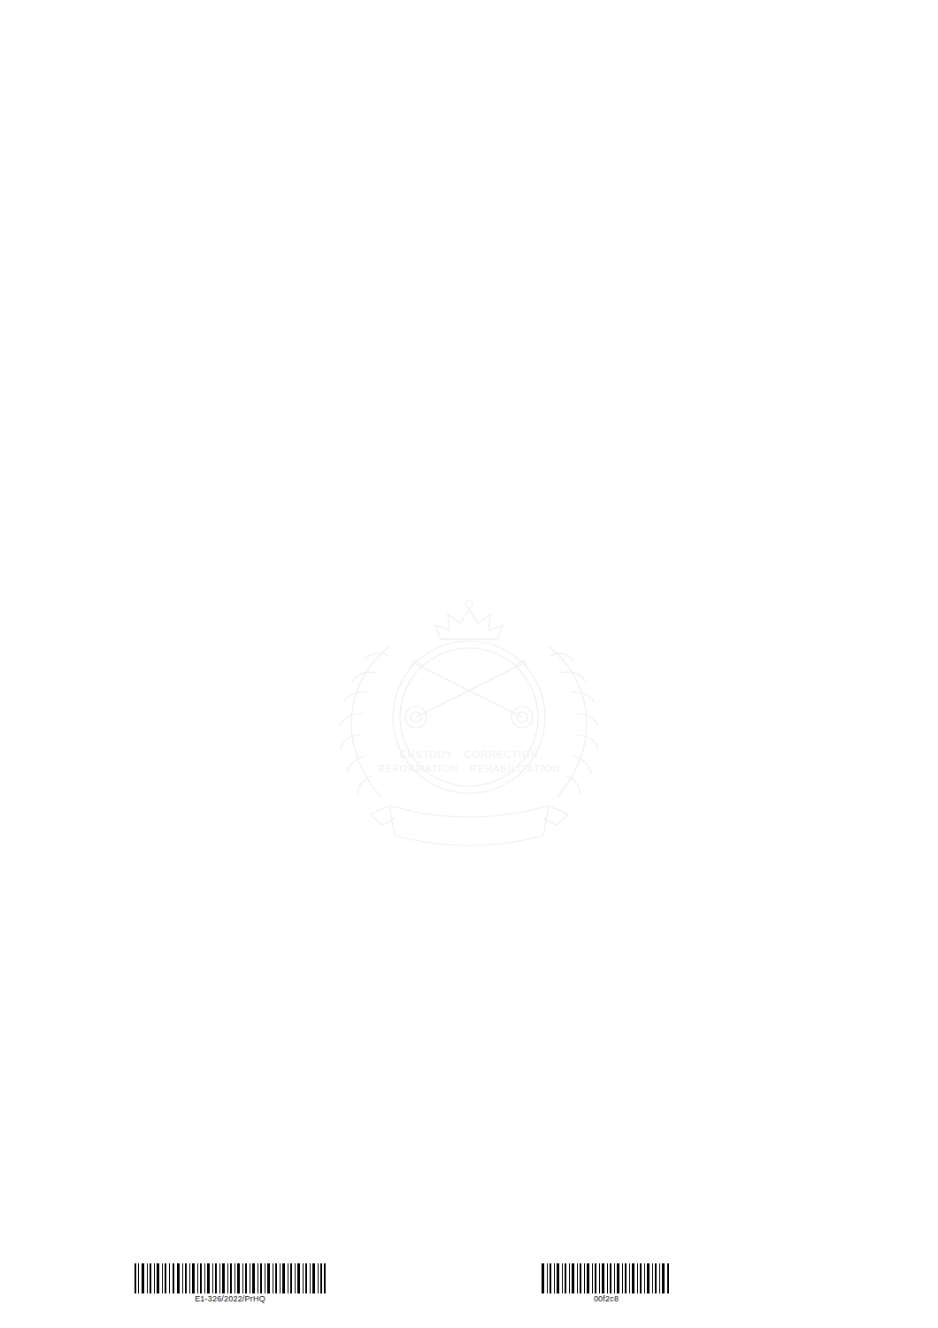CUSTODY · CORRECTION REFORMATION · REHABILITATION
E1-326/2022/PrHQ
00f2c8